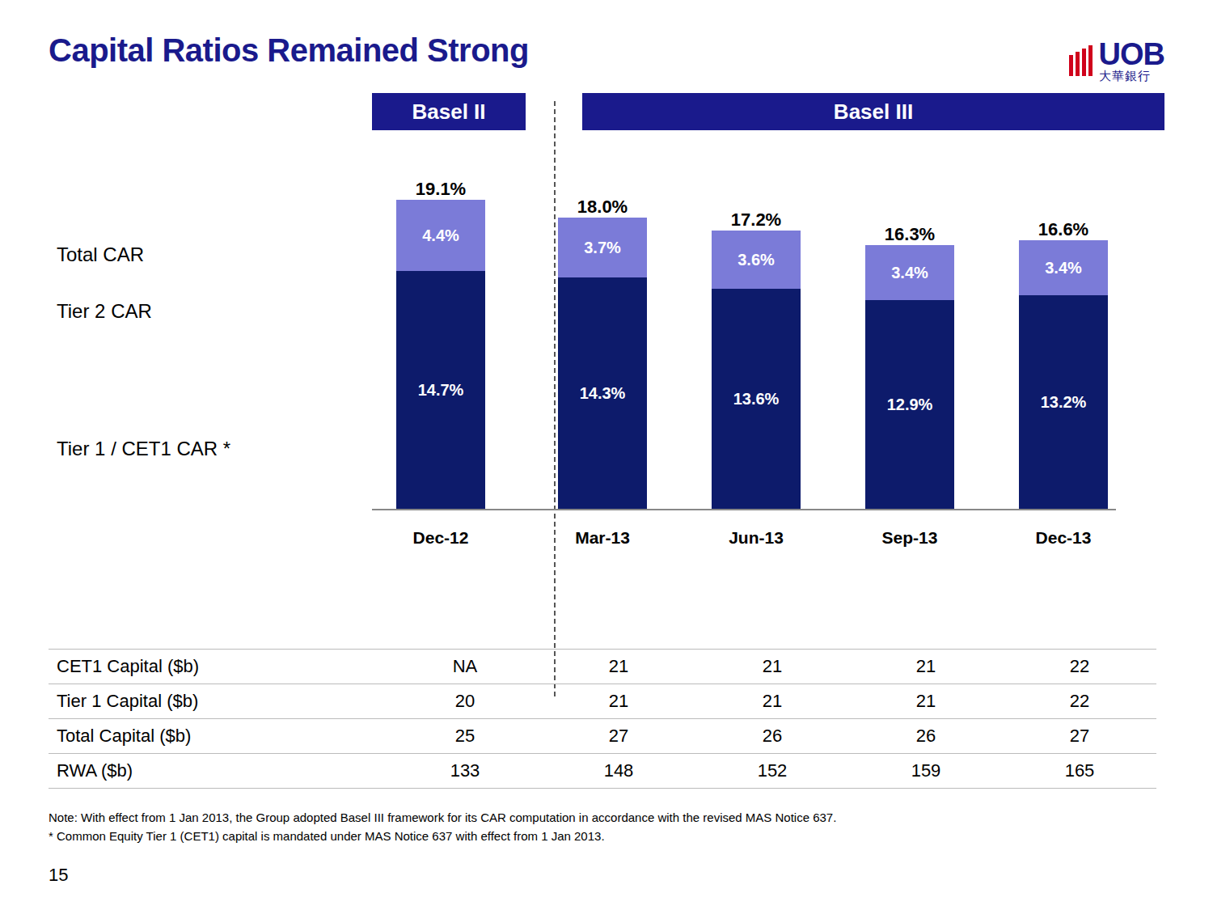Capital Ratios Remained Strong
UOB
大華銀行
Basel II
Basel III
Total CAR
Tier 2 CAR
Tier 1 / CET1 CAR *
19.1%
4.4%
14.7%
Dec-12
18.0%
3.7%
14.3%
Mar-13
17.2%
3.6%
13.6%
Jun-13
16.3%
3.4%
12.9%
Sep-13
16.6%
3.4%
13.2%
Dec-13
| CET1 Capital ($b) | NA | 21 | 21 | 21 | 22 |
| Tier 1 Capital ($b) | 20 | 21 | 21 | 21 | 22 |
| Total Capital ($b) | 25 | 27 | 26 | 26 | 27 |
| RWA ($b) | 133 | 148 | 152 | 159 | 165 |
Note: With effect from 1 Jan 2013, the Group adopted Basel III framework for its CAR computation in accordance with the revised MAS Notice 637.
* Common Equity Tier 1 (CET1) capital is mandated under MAS Notice 637 with effect from 1 Jan 2013.
15